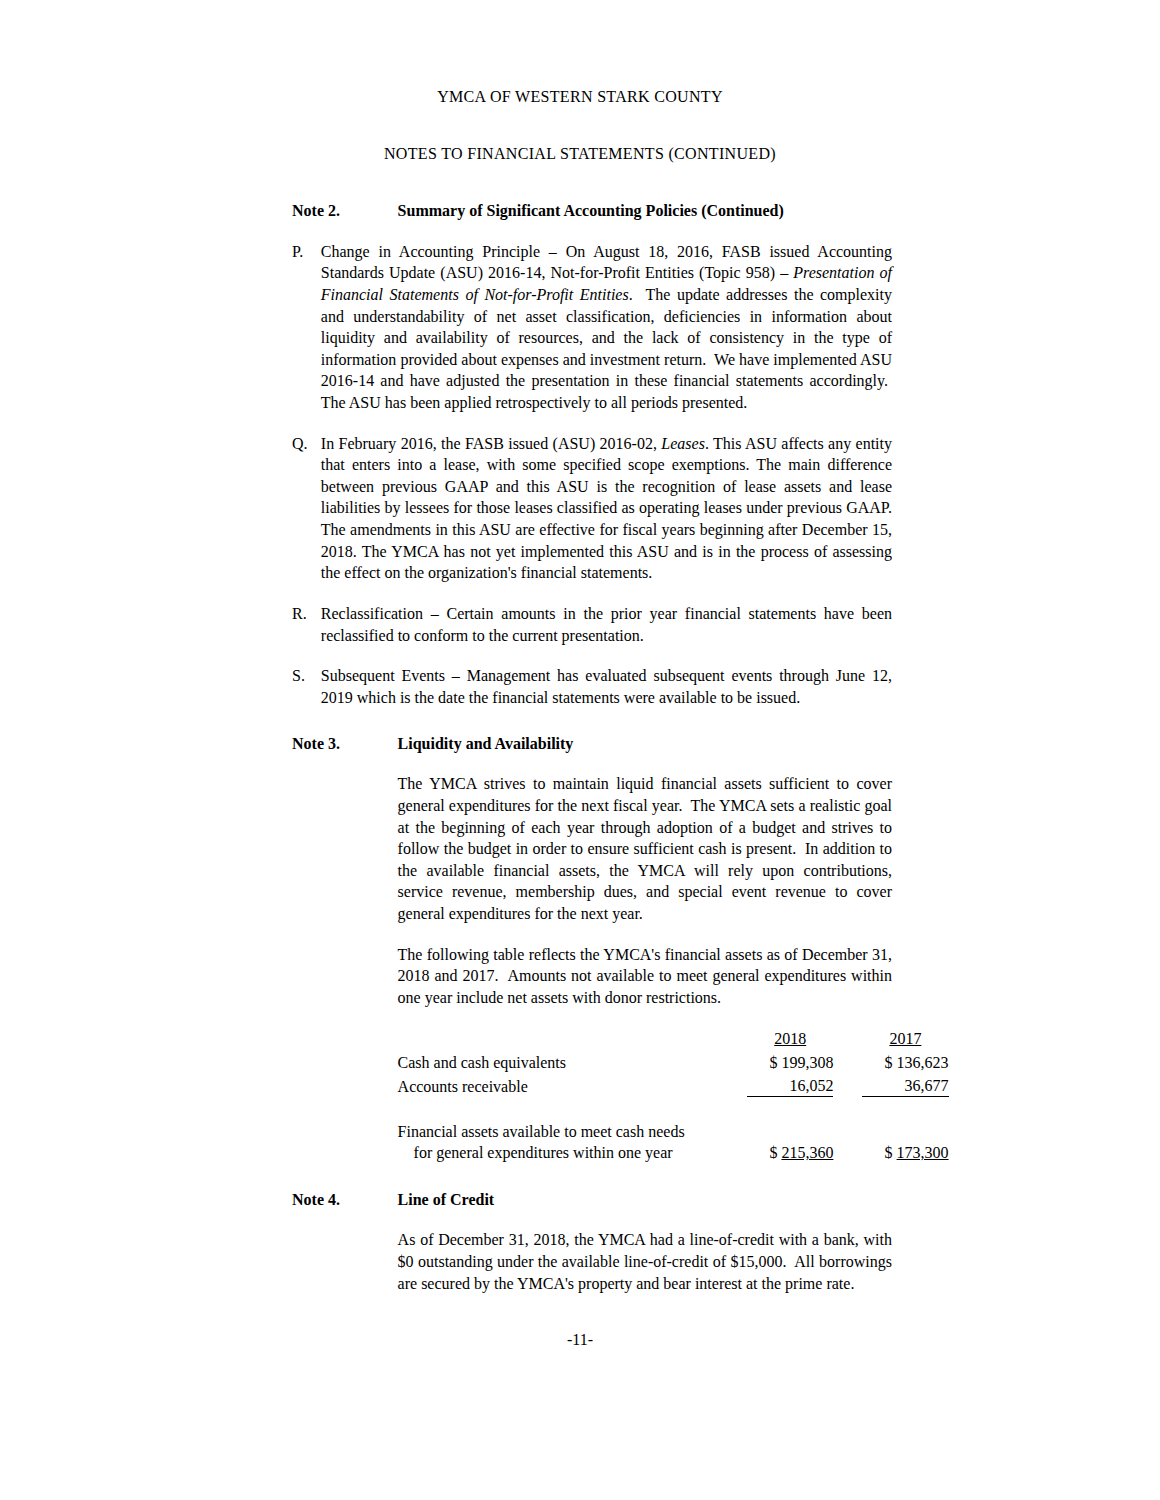YMCA OF WESTERN STARK COUNTY
NOTES TO FINANCIAL STATEMENTS (CONTINUED)
Note 2.
Summary of Significant Accounting Policies (Continued)
P.
Change in Accounting Principle – On August 18, 2016, FASB issued Accounting Standards Update (ASU) 2016-14, Not-for-Profit Entities (Topic 958) – Presentation of Financial Statements of Not-for-Profit Entities. The update addresses the complexity and understandability of net asset classification, deficiencies in information about liquidity and availability of resources, and the lack of consistency in the type of information provided about expenses and investment return. We have implemented ASU 2016-14 and have adjusted the presentation in these financial statements accordingly. The ASU has been applied retrospectively to all periods presented.
Q.
In February 2016, the FASB issued (ASU) 2016-02, Leases. This ASU affects any entity that enters into a lease, with some specified scope exemptions. The main difference between previous GAAP and this ASU is the recognition of lease assets and lease liabilities by lessees for those leases classified as operating leases under previous GAAP. The amendments in this ASU are effective for fiscal years beginning after December 15, 2018. The YMCA has not yet implemented this ASU and is in the process of assessing the effect on the organization's financial statements.
R.
Reclassification – Certain amounts in the prior year financial statements have been reclassified to conform to the current presentation.
S.
Subsequent Events – Management has evaluated subsequent events through June 12, 2019 which is the date the financial statements were available to be issued.
Note 3.
Liquidity and Availability
The YMCA strives to maintain liquid financial assets sufficient to cover general expenditures for the next fiscal year. The YMCA sets a realistic goal at the beginning of each year through adoption of a budget and strives to follow the budget in order to ensure sufficient cash is present. In addition to the available financial assets, the YMCA will rely upon contributions, service revenue, membership dues, and special event revenue to cover general expenditures for the next year.
The following table reflects the YMCA's financial assets as of December 31, 2018 and 2017. Amounts not available to meet general expenditures within one year include net assets with donor restrictions.
| | 2018 | 2017 |
| Cash and cash equivalents | $ 199,308 | $ 136,623 |
| Accounts receivable | 16,052 | 36,677 |
| Financial assets available to meet cash needs for general expenditures within one year | $ 215,360 | $ 173,300 |
Note 4.
Line of Credit
As of December 31, 2018, the YMCA had a line-of-credit with a bank, with $0 outstanding under the available line-of-credit of $15,000. All borrowings are secured by the YMCA's property and bear interest at the prime rate.
-11-